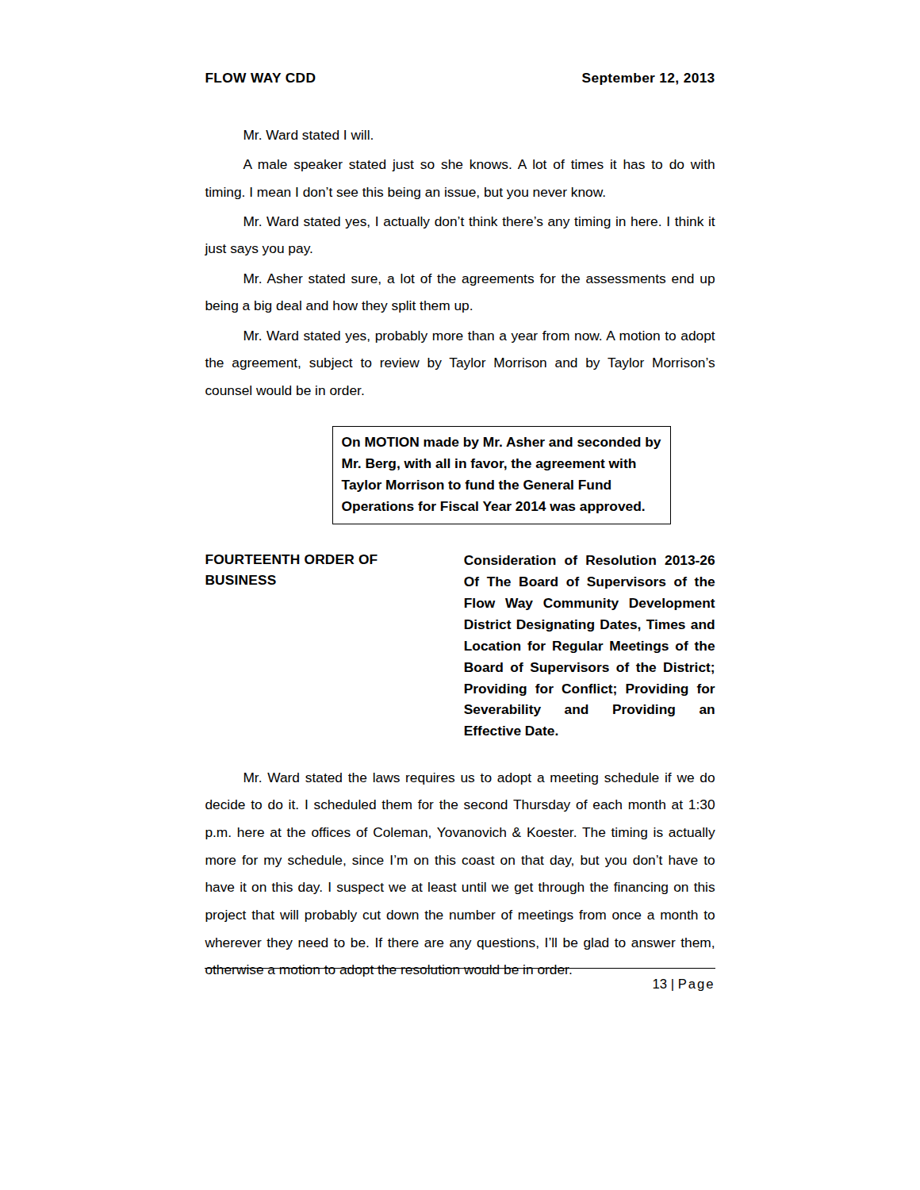FLOW WAY CDD
September 12, 2013
Mr. Ward stated I will.
A male speaker stated just so she knows. A lot of times it has to do with timing. I mean I don’t see this being an issue, but you never know.
Mr. Ward stated yes, I actually don’t think there’s any timing in here. I think it just says you pay.
Mr. Asher stated sure, a lot of the agreements for the assessments end up being a big deal and how they split them up.
Mr. Ward stated yes, probably more than a year from now. A motion to adopt the agreement, subject to review by Taylor Morrison and by Taylor Morrison’s counsel would be in order.
On MOTION made by Mr. Asher and seconded by Mr. Berg, with all in favor, the agreement with Taylor Morrison to fund the General Fund Operations for Fiscal Year 2014 was approved.
FOURTEENTH ORDER OF BUSINESS
Consideration of Resolution 2013-26 Of The Board of Supervisors of the Flow Way Community Development District Designating Dates, Times and Location for Regular Meetings of the Board of Supervisors of the District; Providing for Conflict; Providing for Severability and Providing an Effective Date.
Mr. Ward stated the laws requires us to adopt a meeting schedule if we do decide to do it. I scheduled them for the second Thursday of each month at 1:30 p.m. here at the offices of Coleman, Yovanovich & Koester. The timing is actually more for my schedule, since I’m on this coast on that day, but you don’t have to have it on this day. I suspect we at least until we get through the financing on this project that will probably cut down the number of meetings from once a month to wherever they need to be. If there are any questions, I’ll be glad to answer them, otherwise a motion to adopt the resolution would be in order.
13 | Page